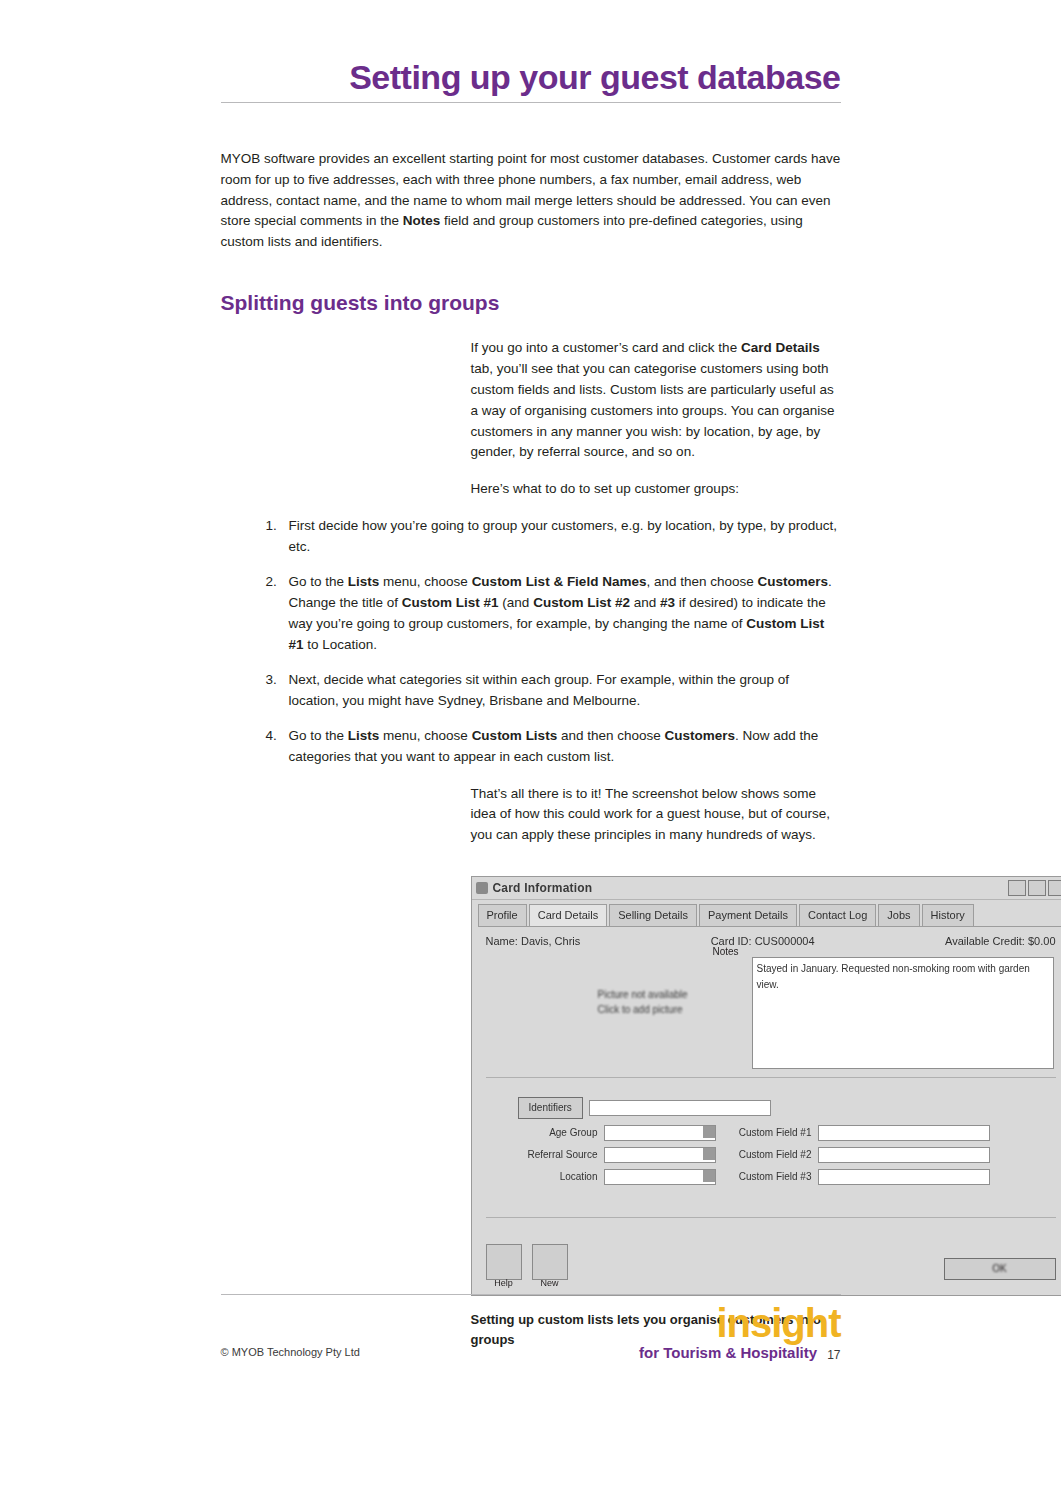Setting up your guest database
MYOB software provides an excellent starting point for most customer databases. Customer cards have room for up to five addresses, each with three phone numbers, a fax number, email address, web address, contact name, and the name to whom mail merge letters should be addressed. You can even store special comments in the Notes field and group customers into pre-defined categories, using custom lists and identifiers.
Splitting guests into groups
If you go into a customer’s card and click the Card Details tab, you’ll see that you can categorise customers using both custom fields and lists. Custom lists are particularly useful as a way of organising customers into groups. You can organise customers in any manner you wish: by location, by age, by gender, by referral source, and so on.
Here’s what to do to set up customer groups:
First decide how you’re going to group your customers, e.g. by location, by type, by product, etc.
Go to the Lists menu, choose Custom List & Field Names, and then choose Customers. Change the title of Custom List #1 (and Custom List #2 and #3 if desired) to indicate the way you’re going to group customers, for example, by changing the name of Custom List #1 to Location.
Next, decide what categories sit within each group. For example, within the group of location, you might have Sydney, Brisbane and Melbourne.
Go to the Lists menu, choose Custom Lists and then choose Customers. Now add the categories that you want to appear in each custom list.
That’s all there is to it! The screenshot below shows some idea of how this could work for a guest house, but of course, you can apply these principles in many hundreds of ways.
Card Information
Profile
Card Details
Selling Details
Payment Details
Contact Log
Jobs
History
Name: Davis, Chris
Card ID: CUS000004
Available Credit: $0.00
Notes
Stayed in January. Requested non-smoking room with garden view.
Picture not available
Click to add picture
Identifiers
Age Group Custom Field #1
Referral Source Custom Field #2
Location Custom Field #3
Help
New
Setting up custom lists lets you organise customers into groups
© MYOB Technology Pty Ltd
insight for Tourism & Hospitality 17